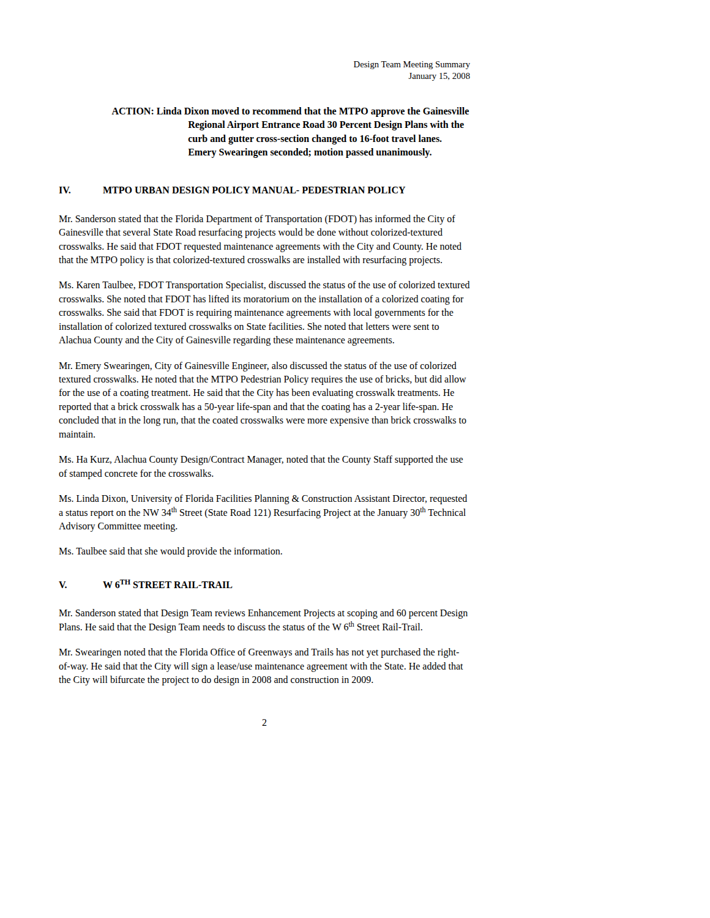Design Team Meeting Summary
January 15, 2008
ACTION: Linda Dixon moved to recommend that the MTPO approve the Gainesville Regional Airport Entrance Road 30 Percent Design Plans with the curb and gutter cross-section changed to 16-foot travel lanes. Emery Swearingen seconded; motion passed unanimously.
IV. MTPO URBAN DESIGN POLICY MANUAL- PEDESTRIAN POLICY
Mr. Sanderson stated that the Florida Department of Transportation (FDOT) has informed the City of Gainesville that several State Road resurfacing projects would be done without colorized-textured crosswalks. He said that FDOT requested maintenance agreements with the City and County. He noted that the MTPO policy is that colorized-textured crosswalks are installed with resurfacing projects.
Ms. Karen Taulbee, FDOT Transportation Specialist, discussed the status of the use of colorized textured crosswalks. She noted that FDOT has lifted its moratorium on the installation of a colorized coating for crosswalks. She said that FDOT is requiring maintenance agreements with local governments for the installation of colorized textured crosswalks on State facilities. She noted that letters were sent to Alachua County and the City of Gainesville regarding these maintenance agreements.
Mr. Emery Swearingen, City of Gainesville Engineer, also discussed the status of the use of colorized textured crosswalks. He noted that the MTPO Pedestrian Policy requires the use of bricks, but did allow for the use of a coating treatment. He said that the City has been evaluating crosswalk treatments. He reported that a brick crosswalk has a 50-year life-span and that the coating has a 2-year life-span. He concluded that in the long run, that the coated crosswalks were more expensive than brick crosswalks to maintain.
Ms. Ha Kurz, Alachua County Design/Contract Manager, noted that the County Staff supported the use of stamped concrete for the crosswalks.
Ms. Linda Dixon, University of Florida Facilities Planning & Construction Assistant Director, requested a status report on the NW 34th Street (State Road 121) Resurfacing Project at the January 30th Technical Advisory Committee meeting.
Ms. Taulbee said that she would provide the information.
V. W 6TH STREET RAIL-TRAIL
Mr. Sanderson stated that Design Team reviews Enhancement Projects at scoping and 60 percent Design Plans. He said that the Design Team needs to discuss the status of the W 6th Street Rail-Trail.
Mr. Swearingen noted that the Florida Office of Greenways and Trails has not yet purchased the right-of-way. He said that the City will sign a lease/use maintenance agreement with the State. He added that the City will bifurcate the project to do design in 2008 and construction in 2009.
2